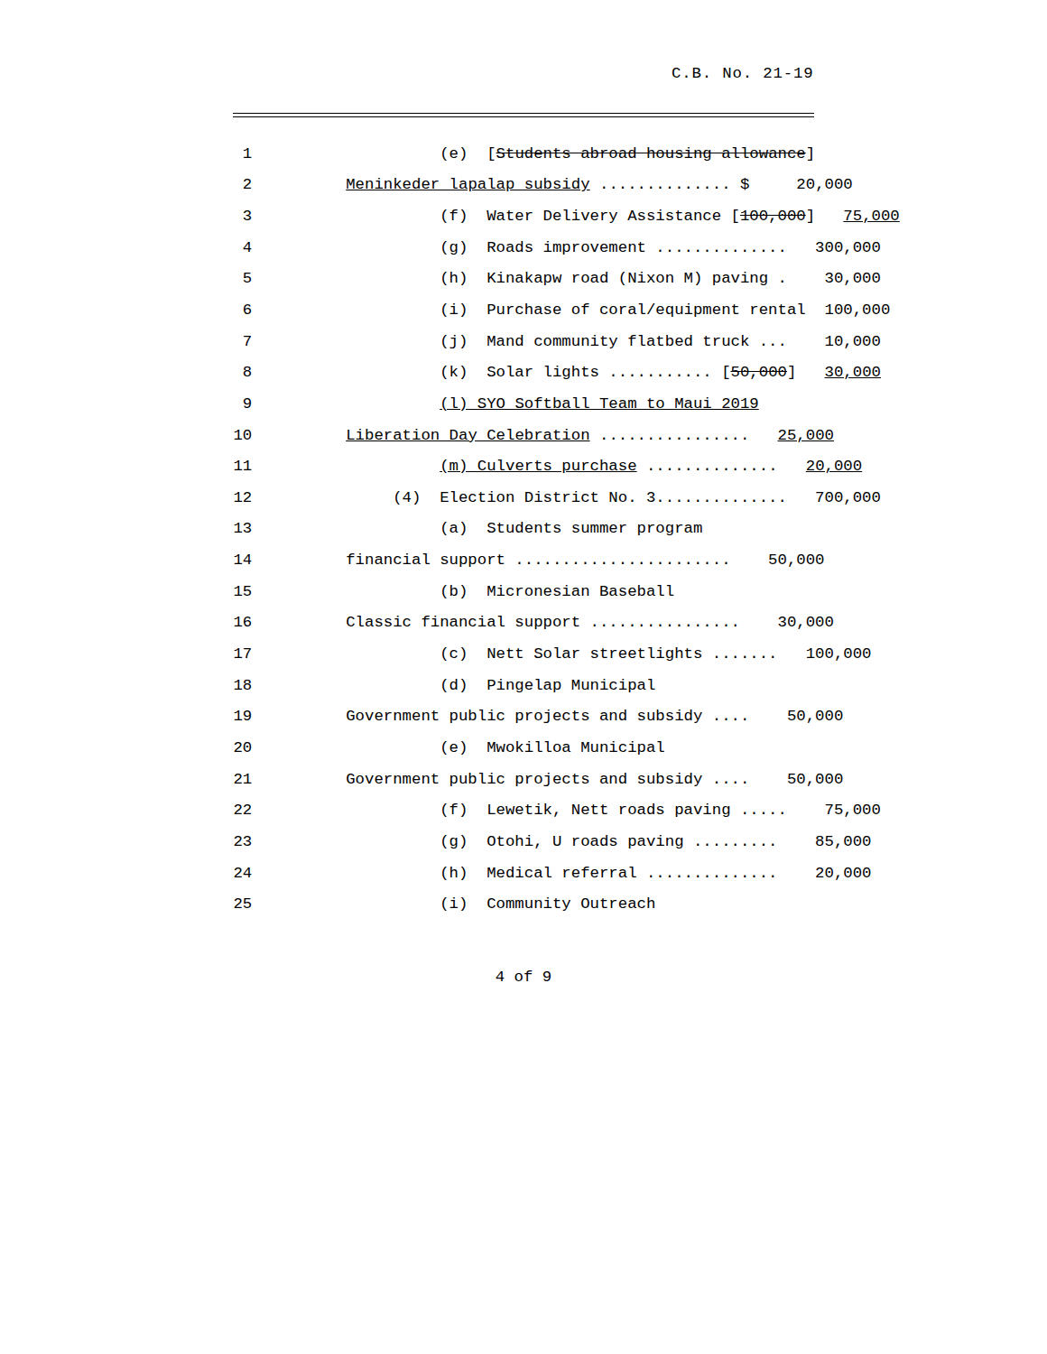C.B. No. 21-19
| 1 | (e) [ Students abroad housing allowance ] |
| 2 | Meninkeder lapalap subsidy .............. $ 20,000 |
| 3 | (f) Water Delivery Assistance [ 100,000 ] 75,000 |
| 4 | (g) Roads improvement .............. 300,000 |
| 5 | (h) Kinakapw road (Nixon M) paving . 30,000 |
| 6 | (i) Purchase of coral/equipment rental 100,000 |
| 7 | (j) Mand community flatbed truck ... 10,000 |
| 8 | (k) Solar lights ........... [ 50,000 ] 30,000 |
| 9 | (l) SYO Softball Team to Maui 2019 |
| 10 | Liberation Day Celebration ................ 25,000 |
| 11 | (m) Culverts purchase .............. 20,000 |
| 12 | (4) Election District No. 3.............. 700,000 |
| 13 | (a) Students summer program |
| 14 | financial support ....................... 50,000 |
| 15 | (b) Micronesian Baseball |
| 16 | Classic financial support ................ 30,000 |
| 17 | (c) Nett Solar streetlights ....... 100,000 |
| 18 | (d) Pingelap Municipal |
| 19 | Government public projects and subsidy .... 50,000 |
| 20 | (e) Mwokilloa Municipal |
| 21 | Government public projects and subsidy .... 50,000 |
| 22 | (f) Lewetik, Nett roads paving ..... 75,000 |
| 23 | (g) Otohi, U roads paving ......... 85,000 |
| 24 | (h) Medical referral .............. 20,000 |
| 25 | (i) Community Outreach |
4 of 9